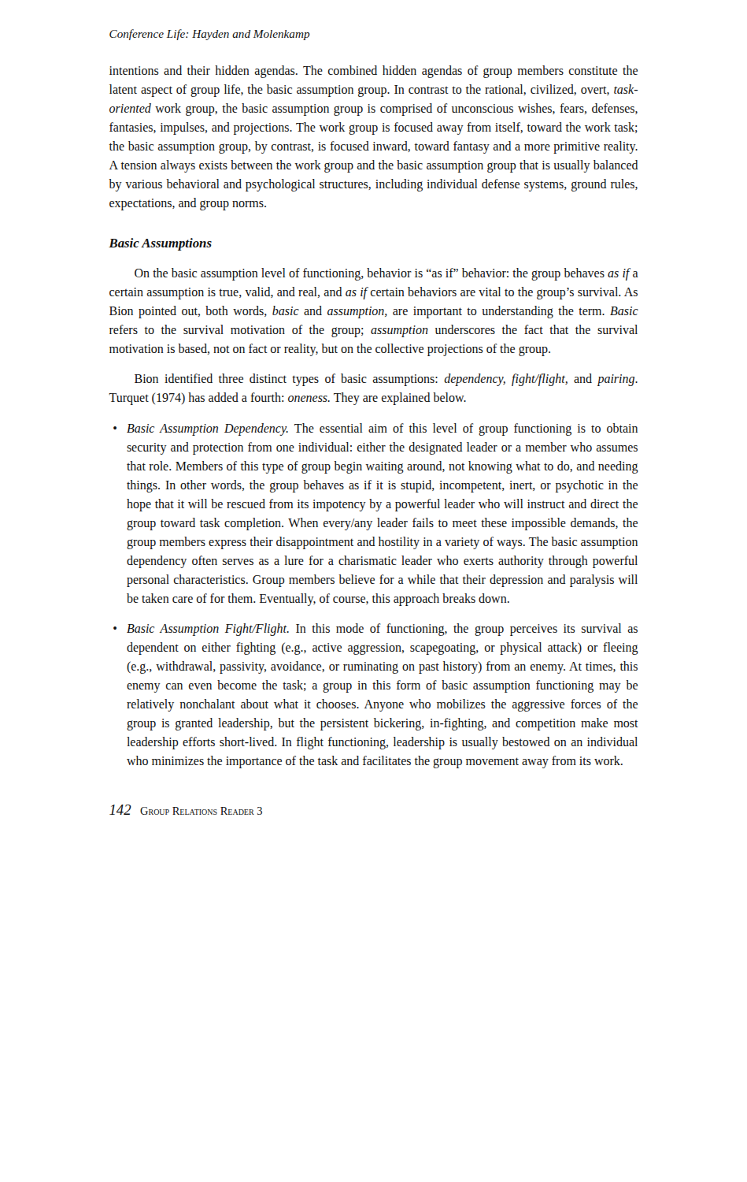Conference Life: Hayden and Molenkamp
intentions and their hidden agendas. The combined hidden agendas of group members constitute the latent aspect of group life, the basic assumption group. In contrast to the rational, civilized, overt, task-oriented work group, the basic assumption group is comprised of unconscious wishes, fears, defenses, fantasies, impulses, and projections. The work group is focused away from itself, toward the work task; the basic assumption group, by contrast, is focused inward, toward fantasy and a more primitive reality. A tension always exists between the work group and the basic assumption group that is usually balanced by various behavioral and psychological structures, including individual defense systems, ground rules, expectations, and group norms.
Basic Assumptions
On the basic assumption level of functioning, behavior is “as if” behavior: the group behaves as if a certain assumption is true, valid, and real, and as if certain behaviors are vital to the group’s survival. As Bion pointed out, both words, basic and assumption, are important to understanding the term. Basic refers to the survival motivation of the group; assumption underscores the fact that the survival motivation is based, not on fact or reality, but on the collective projections of the group.
Bion identified three distinct types of basic assumptions: dependency, fight/flight, and pairing. Turquet (1974) has added a fourth: oneness. They are explained below.
Basic Assumption Dependency. The essential aim of this level of group functioning is to obtain security and protection from one individual: either the designated leader or a member who assumes that role. Members of this type of group begin waiting around, not knowing what to do, and needing things. In other words, the group behaves as if it is stupid, incompetent, inert, or psychotic in the hope that it will be rescued from its impotency by a powerful leader who will instruct and direct the group toward task completion. When every/any leader fails to meet these impossible demands, the group members express their disappointment and hostility in a variety of ways. The basic assumption dependency often serves as a lure for a charismatic leader who exerts authority through powerful personal characteristics. Group members believe for a while that their depression and paralysis will be taken care of for them. Eventually, of course, this approach breaks down.
Basic Assumption Fight/Flight. In this mode of functioning, the group perceives its survival as dependent on either fighting (e.g., active aggression, scapegoating, or physical attack) or fleeing (e.g., withdrawal, passivity, avoidance, or ruminating on past history) from an enemy. At times, this enemy can even become the task; a group in this form of basic assumption functioning may be relatively nonchalant about what it chooses. Anyone who mobilizes the aggressive forces of the group is granted leadership, but the persistent bickering, in-fighting, and competition make most leadership efforts short-lived. In flight functioning, leadership is usually bestowed on an individual who minimizes the importance of the task and facilitates the group movement away from its work.
142 Group Relations Reader 3